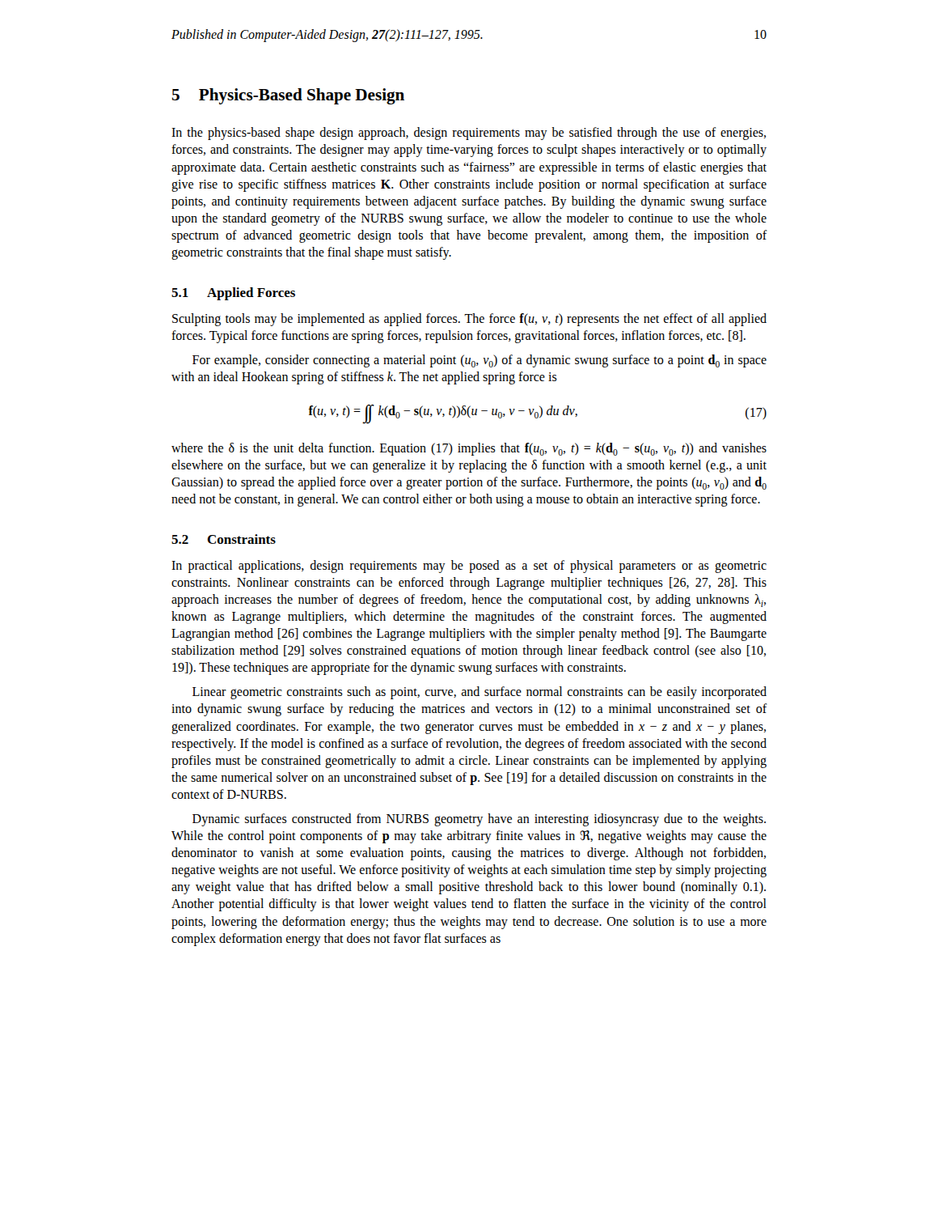Published in Computer-Aided Design, 27(2):111–127, 1995. 10
5 Physics-Based Shape Design
In the physics-based shape design approach, design requirements may be satisfied through the use of energies, forces, and constraints. The designer may apply time-varying forces to sculpt shapes interactively or to optimally approximate data. Certain aesthetic constraints such as “fairness” are expressible in terms of elastic energies that give rise to specific stiffness matrices K. Other constraints include position or normal specification at surface points, and continuity requirements between adjacent surface patches. By building the dynamic swung surface upon the standard geometry of the NURBS swung surface, we allow the modeler to continue to use the whole spectrum of advanced geometric design tools that have become prevalent, among them, the imposition of geometric constraints that the final shape must satisfy.
5.1 Applied Forces
Sculpting tools may be implemented as applied forces. The force f(u, v, t) represents the net effect of all applied forces. Typical force functions are spring forces, repulsion forces, gravitational forces, inflation forces, etc. [8].
For example, consider connecting a material point (u0, v0) of a dynamic swung surface to a point d0 in space with an ideal Hookean spring of stiffness k. The net applied spring force is
f(u, v, t) = ∫∫ k(d0 − s(u, v, t))δ(u − u0, v − v0) du dv, (17)
where the δ is the unit delta function. Equation (17) implies that f(u0, v0, t) = k(d0 − s(u0, v0, t)) and vanishes elsewhere on the surface, but we can generalize it by replacing the δ function with a smooth kernel (e.g., a unit Gaussian) to spread the applied force over a greater portion of the surface. Furthermore, the points (u0, v0) and d0 need not be constant, in general. We can control either or both using a mouse to obtain an interactive spring force.
5.2 Constraints
In practical applications, design requirements may be posed as a set of physical parameters or as geometric constraints. Nonlinear constraints can be enforced through Lagrange multiplier techniques [26, 27, 28]. This approach increases the number of degrees of freedom, hence the computational cost, by adding unknowns λi, known as Lagrange multipliers, which determine the magnitudes of the constraint forces. The augmented Lagrangian method [26] combines the Lagrange multipliers with the simpler penalty method [9]. The Baumgarte stabilization method [29] solves constrained equations of motion through linear feedback control (see also [10, 19]). These techniques are appropriate for the dynamic swung surfaces with constraints.
Linear geometric constraints such as point, curve, and surface normal constraints can be easily incorporated into dynamic swung surface by reducing the matrices and vectors in (12) to a minimal unconstrained set of generalized coordinates. For example, the two generator curves must be embedded in x − z and x − y planes, respectively. If the model is confined as a surface of revolution, the degrees of freedom associated with the second profiles must be constrained geometrically to admit a circle. Linear constraints can be implemented by applying the same numerical solver on an unconstrained subset of p. See [19] for a detailed discussion on constraints in the context of D-NURBS.
Dynamic surfaces constructed from NURBS geometry have an interesting idiosyncrasy due to the weights. While the control point components of p may take arbitrary finite values in ℜ, negative weights may cause the denominator to vanish at some evaluation points, causing the matrices to diverge. Although not forbidden, negative weights are not useful. We enforce positivity of weights at each simulation time step by simply projecting any weight value that has drifted below a small positive threshold back to this lower bound (nominally 0.1). Another potential difficulty is that lower weight values tend to flatten the surface in the vicinity of the control points, lowering the deformation energy; thus the weights may tend to decrease. One solution is to use a more complex deformation energy that does not favor flat surfaces as